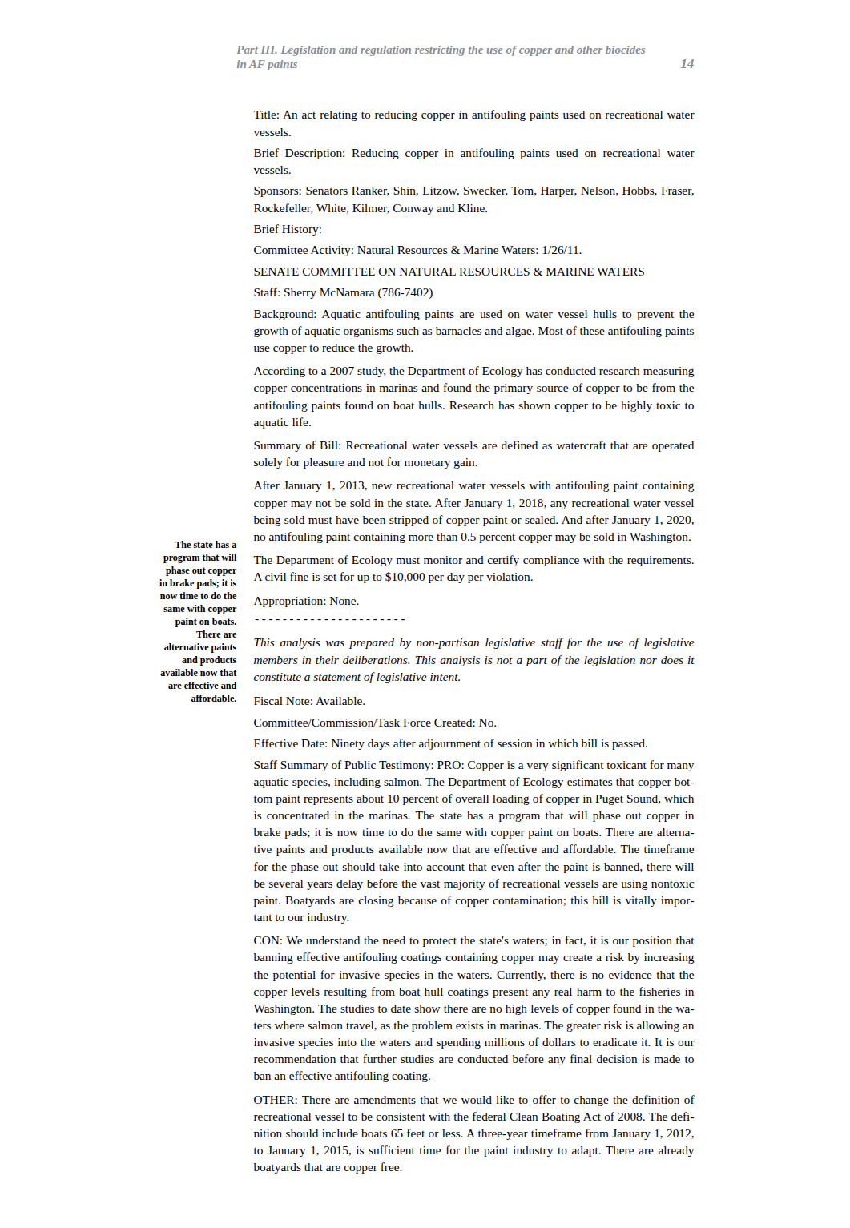Part III. Legislation and regulation restricting the use of copper and other biocides in AF paints
14
The state has a program that will phase out copper in brake pads; it is now time to do the same with copper paint on boats. There are alternative paints and products available now that are effective and affordable.
Title: An act relating to reducing copper in antifouling paints used on recreational water vessels.
Brief Description: Reducing copper in antifouling paints used on recreational water vessels.
Sponsors: Senators Ranker, Shin, Litzow, Swecker, Tom, Harper, Nelson, Hobbs, Fraser, Rockefeller, White, Kilmer, Conway and Kline.
Brief History:
Committee Activity: Natural Resources & Marine Waters: 1/26/11.
SENATE COMMITTEE ON NATURAL RESOURCES & MARINE WATERS
Staff: Sherry McNamara (786-7402)
Background: Aquatic antifouling paints are used on water vessel hulls to prevent the growth of aquatic organisms such as barnacles and algae. Most of these antifouling paints use copper to reduce the growth.
According to a 2007 study, the Department of Ecology has conducted research measuring copper concentrations in marinas and found the primary source of copper to be from the antifouling paints found on boat hulls. Research has shown copper to be highly toxic to aquatic life.
Summary of Bill: Recreational water vessels are defined as watercraft that are operated solely for pleasure and not for monetary gain.
After January 1, 2013, new recreational water vessels with antifouling paint containing copper may not be sold in the state. After January 1, 2018, any recreational water vessel being sold must have been stripped of copper paint or sealed. And after January 1, 2020, no antifouling paint containing more than 0.5 percent copper may be sold in Washington.
The Department of Ecology must monitor and certify compliance with the requirements. A civil fine is set for up to $10,000 per day per violation.
Appropriation: None.
----------------------
This analysis was prepared by non-partisan legislative staff for the use of legislative members in their deliberations. This analysis is not a part of the legislation nor does it constitute a statement of legislative intent.
Fiscal Note: Available.
Committee/Commission/Task Force Created: No.
Effective Date: Ninety days after adjournment of session in which bill is passed.
Staff Summary of Public Testimony: PRO: Copper is a very significant toxicant for many aquatic species, including salmon. The Department of Ecology estimates that copper bottom paint represents about 10 percent of overall loading of copper in Puget Sound, which is concentrated in the marinas. The state has a program that will phase out copper in brake pads; it is now time to do the same with copper paint on boats. There are alternative paints and products available now that are effective and affordable. The timeframe for the phase out should take into account that even after the paint is banned, there will be several years delay before the vast majority of recreational vessels are using nontoxic paint. Boatyards are closing because of copper contamination; this bill is vitally important to our industry.
CON: We understand the need to protect the state's waters; in fact, it is our position that banning effective antifouling coatings containing copper may create a risk by increasing the potential for invasive species in the waters. Currently, there is no evidence that the copper levels resulting from boat hull coatings present any real harm to the fisheries in Washington. The studies to date show there are no high levels of copper found in the waters where salmon travel, as the problem exists in marinas. The greater risk is allowing an invasive species into the waters and spending millions of dollars to eradicate it. It is our recommendation that further studies are conducted before any final decision is made to ban an effective antifouling coating.
OTHER: There are amendments that we would like to offer to change the definition of recreational vessel to be consistent with the federal Clean Boating Act of 2008. The definition should include boats 65 feet or less. A three-year timeframe from January 1, 2012, to January 1, 2015, is sufficient time for the paint industry to adapt. There are already boatyards that are copper free.